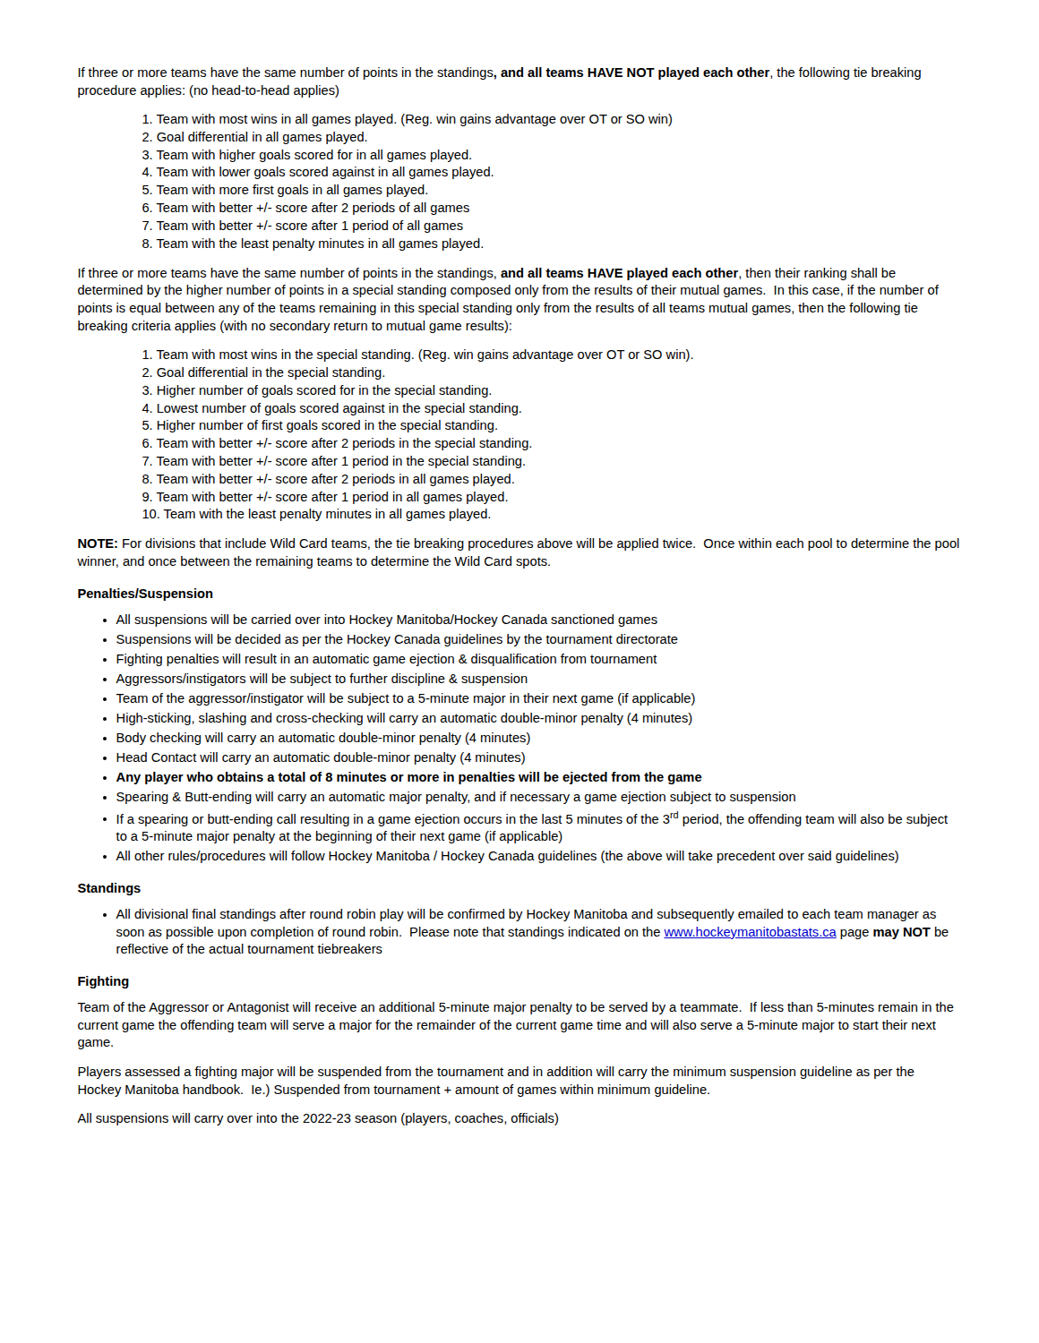If three or more teams have the same number of points in the standings, and all teams HAVE NOT played each other, the following tie breaking procedure applies: (no head-to-head applies)
1. Team with most wins in all games played. (Reg. win gains advantage over OT or SO win)
2. Goal differential in all games played.
3. Team with higher goals scored for in all games played.
4. Team with lower goals scored against in all games played.
5. Team with more first goals in all games played.
6. Team with better +/- score after 2 periods of all games
7. Team with better +/- score after 1 period of all games
8. Team with the least penalty minutes in all games played.
If three or more teams have the same number of points in the standings, and all teams HAVE played each other, then their ranking shall be determined by the higher number of points in a special standing composed only from the results of their mutual games. In this case, if the number of points is equal between any of the teams remaining in this special standing only from the results of all teams mutual games, then the following tie breaking criteria applies (with no secondary return to mutual game results):
1. Team with most wins in the special standing. (Reg. win gains advantage over OT or SO win).
2. Goal differential in the special standing.
3. Higher number of goals scored for in the special standing.
4. Lowest number of goals scored against in the special standing.
5. Higher number of first goals scored in the special standing.
6. Team with better +/- score after 2 periods in the special standing.
7. Team with better +/- score after 1 period in the special standing.
8. Team with better +/- score after 2 periods in all games played.
9. Team with better +/- score after 1 period in all games played.
10. Team with the least penalty minutes in all games played.
NOTE: For divisions that include Wild Card teams, the tie breaking procedures above will be applied twice. Once within each pool to determine the pool winner, and once between the remaining teams to determine the Wild Card spots.
Penalties/Suspension
All suspensions will be carried over into Hockey Manitoba/Hockey Canada sanctioned games
Suspensions will be decided as per the Hockey Canada guidelines by the tournament directorate
Fighting penalties will result in an automatic game ejection & disqualification from tournament
Aggressors/instigators will be subject to further discipline & suspension
Team of the aggressor/instigator will be subject to a 5-minute major in their next game (if applicable)
High-sticking, slashing and cross-checking will carry an automatic double-minor penalty (4 minutes)
Body checking will carry an automatic double-minor penalty (4 minutes)
Head Contact will carry an automatic double-minor penalty (4 minutes)
Any player who obtains a total of 8 minutes or more in penalties will be ejected from the game
Spearing & Butt-ending will carry an automatic major penalty, and if necessary a game ejection subject to suspension
If a spearing or butt-ending call resulting in a game ejection occurs in the last 5 minutes of the 3rd period, the offending team will also be subject to a 5-minute major penalty at the beginning of their next game (if applicable)
All other rules/procedures will follow Hockey Manitoba / Hockey Canada guidelines (the above will take precedent over said guidelines)
Standings
All divisional final standings after round robin play will be confirmed by Hockey Manitoba and subsequently emailed to each team manager as soon as possible upon completion of round robin. Please note that standings indicated on the www.hockeymanitobastats.ca page may NOT be reflective of the actual tournament tiebreakers
Fighting
Team of the Aggressor or Antagonist will receive an additional 5-minute major penalty to be served by a teammate. If less than 5-minutes remain in the current game the offending team will serve a major for the remainder of the current game time and will also serve a 5-minute major to start their next game.
Players assessed a fighting major will be suspended from the tournament and in addition will carry the minimum suspension guideline as per the Hockey Manitoba handbook. Ie.) Suspended from tournament + amount of games within minimum guideline.
All suspensions will carry over into the 2022-23 season (players, coaches, officials)